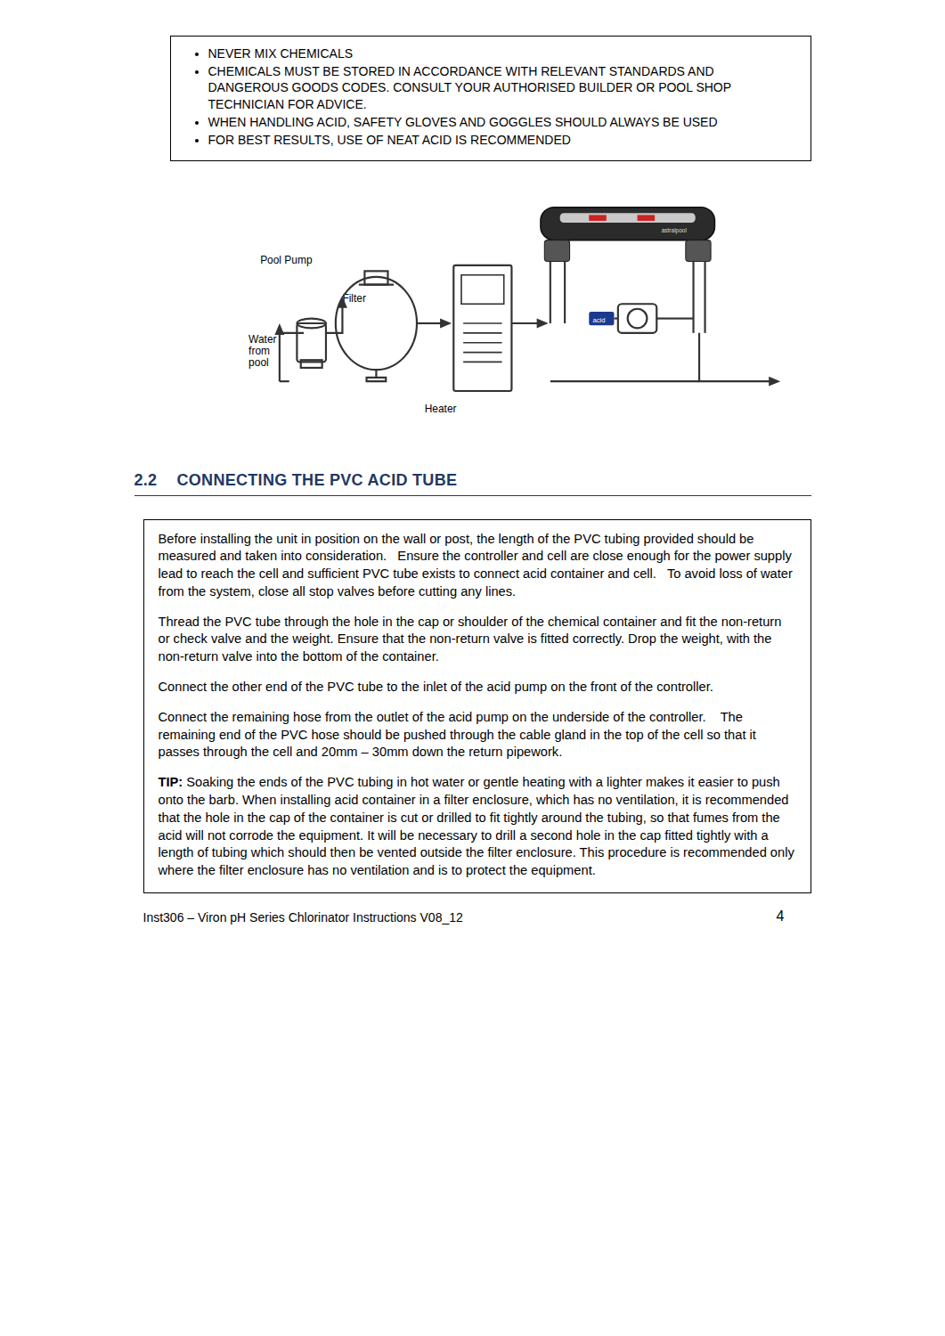Never mix chemicals
Chemicals must be stored in accordance with relevant standards and dangerous goods codes. Consult your authorised builder or pool shop technician for advice.
When handling acid, safety gloves and goggles should always be used
For best results, use of neat acid is recommended
Pool Pump Filter Water from pool Heater astralpool acid
2.2 CONNECTING THE PVC ACID TUBE
Before installing the unit in position on the wall or post, the length of the PVC tubing provided should be measured and taken into consideration. Ensure the controller and cell are close enough for the power supply lead to reach the cell and sufficient PVC tube exists to connect acid container and cell. To avoid loss of water from the system, close all stop valves before cutting any lines.
Thread the PVC tube through the hole in the cap or shoulder of the chemical container and fit the non-return or check valve and the weight. Ensure that the non-return valve is fitted correctly. Drop the weight, with the non-return valve into the bottom of the container.
Connect the other end of the PVC tube to the inlet of the acid pump on the front of the controller.
Connect the remaining hose from the outlet of the acid pump on the underside of the controller. The remaining end of the PVC hose should be pushed through the cable gland in the top of the cell so that it passes through the cell and 20mm – 30mm down the return pipework.
TIP: Soaking the ends of the PVC tubing in hot water or gentle heating with a lighter makes it easier to push onto the barb. When installing acid container in a filter enclosure, which has no ventilation, it is recommended that the hole in the cap of the container is cut or drilled to fit tightly around the tubing, so that fumes from the acid will not corrode the equipment. It will be necessary to drill a second hole in the cap fitted tightly with a length of tubing which should then be vented outside the filter enclosure. This procedure is recommended only where the filter enclosure has no ventilation and is to protect the equipment.
Inst306 – Viron pH Series Chlorinator Instructions V08_12
4